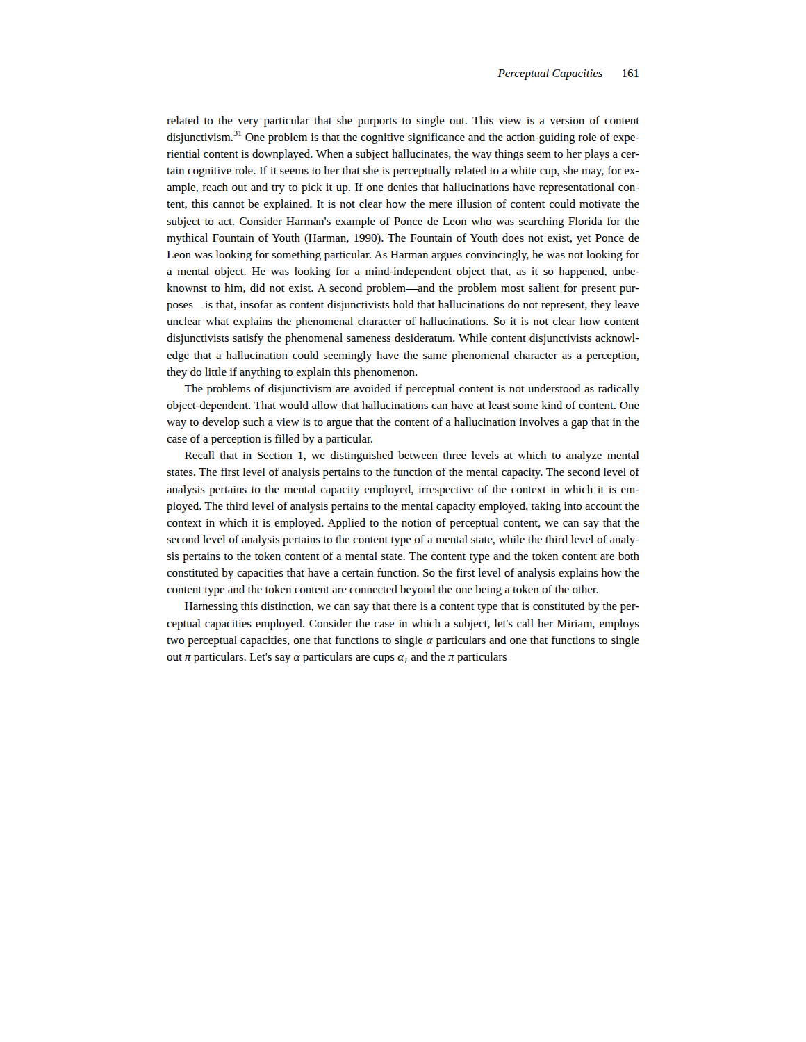Perceptual Capacities 161
related to the very particular that she purports to single out. This view is a version of content disjunctivism.31 One problem is that the cognitive significance and the action-guiding role of experiential content is downplayed. When a subject hallucinates, the way things seem to her plays a certain cognitive role. If it seems to her that she is perceptually related to a white cup, she may, for example, reach out and try to pick it up. If one denies that hallucinations have representational content, this cannot be explained. It is not clear how the mere illusion of content could motivate the subject to act. Consider Harman's example of Ponce de Leon who was searching Florida for the mythical Fountain of Youth (Harman, 1990). The Fountain of Youth does not exist, yet Ponce de Leon was looking for something particular. As Harman argues convincingly, he was not looking for a mental object. He was looking for a mind-independent object that, as it so happened, unbeknownst to him, did not exist. A second problem—and the problem most salient for present purposes—is that, insofar as content disjunctivists hold that hallucinations do not represent, they leave unclear what explains the phenomenal character of hallucinations. So it is not clear how content disjunctivists satisfy the phenomenal sameness desideratum. While content disjunctivists acknowledge that a hallucination could seemingly have the same phenomenal character as a perception, they do little if anything to explain this phenomenon.
The problems of disjunctivism are avoided if perceptual content is not understood as radically object-dependent. That would allow that hallucinations can have at least some kind of content. One way to develop such a view is to argue that the content of a hallucination involves a gap that in the case of a perception is filled by a particular.
Recall that in Section 1, we distinguished between three levels at which to analyze mental states. The first level of analysis pertains to the function of the mental capacity. The second level of analysis pertains to the mental capacity employed, irrespective of the context in which it is employed. The third level of analysis pertains to the mental capacity employed, taking into account the context in which it is employed. Applied to the notion of perceptual content, we can say that the second level of analysis pertains to the content type of a mental state, while the third level of analysis pertains to the token content of a mental state. The content type and the token content are both constituted by capacities that have a certain function. So the first level of analysis explains how the content type and the token content are connected beyond the one being a token of the other.
Harnessing this distinction, we can say that there is a content type that is constituted by the perceptual capacities employed. Consider the case in which a subject, let's call her Miriam, employs two perceptual capacities, one that functions to single α particulars and one that functions to single out π particulars. Let's say α particulars are cups α1 and the π particulars